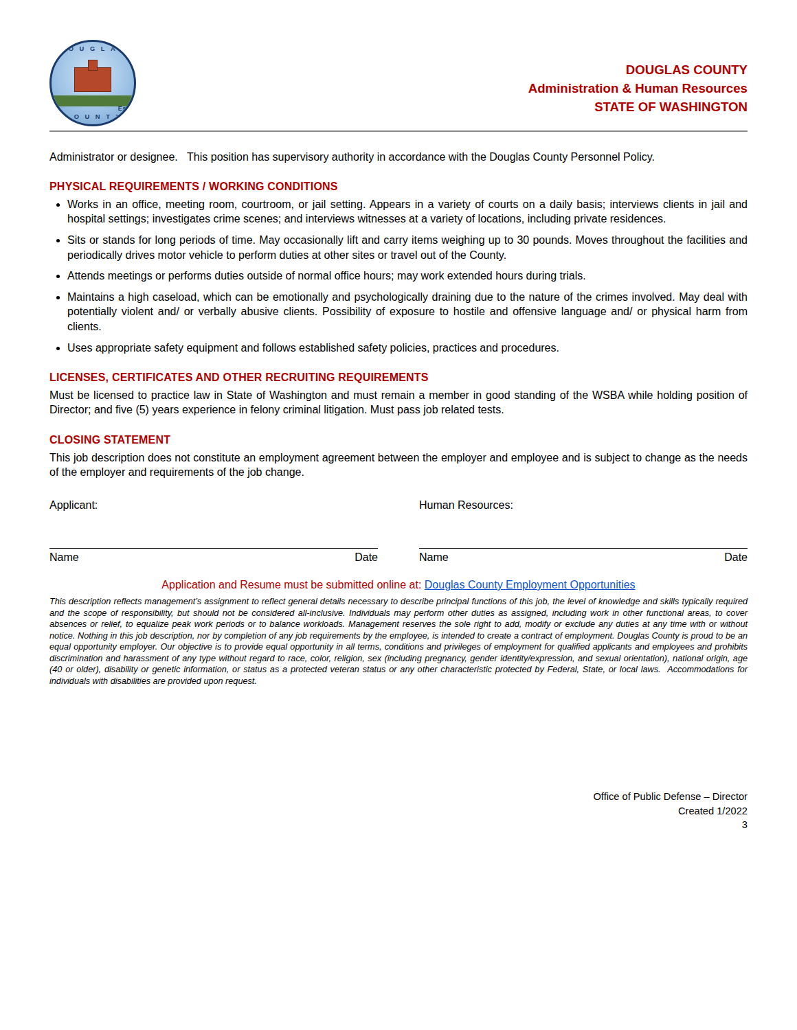D O U G L A S C O U N T Y
Est. 1883
DOUGLAS COUNTY
Administration & Human Resources
STATE OF WASHINGTON
Administrator or designee. This position has supervisory authority in accordance with the Douglas County Personnel Policy.
PHYSICAL REQUIREMENTS / WORKING CONDITIONS
Works in an office, meeting room, courtroom, or jail setting. Appears in a variety of courts on a daily basis; interviews clients in jail and hospital settings; investigates crime scenes; and interviews witnesses at a variety of locations, including private residences.
Sits or stands for long periods of time. May occasionally lift and carry items weighing up to 30 pounds. Moves throughout the facilities and periodically drives motor vehicle to perform duties at other sites or travel out of the County.
Attends meetings or performs duties outside of normal office hours; may work extended hours during trials.
Maintains a high caseload, which can be emotionally and psychologically draining due to the nature of the crimes involved. May deal with potentially violent and/ or verbally abusive clients. Possibility of exposure to hostile and offensive language and/ or physical harm from clients.
Uses appropriate safety equipment and follows established safety policies, practices and procedures.
LICENSES, CERTIFICATES AND OTHER RECRUITING REQUIREMENTS
Must be licensed to practice law in State of Washington and must remain a member in good standing of the WSBA while holding position of Director; and five (5) years experience in felony criminal litigation. Must pass job related tests.
CLOSING STATEMENT
This job description does not constitute an employment agreement between the employer and employee and is subject to change as the needs of the employer and requirements of the job change.
Applicant: Human Resources:
Name Date
Name Date
Application and Resume must be submitted online at: Douglas County Employment Opportunities
This description reflects management’s assignment to reflect general details necessary to describe principal functions of this job, the level of knowledge and skills typically required and the scope of responsibility, but should not be considered all-inclusive. Individuals may perform other duties as assigned, including work in other functional areas, to cover absences or relief, to equalize peak work periods or to balance workloads. Management reserves the sole right to add, modify or exclude any duties at any time with or without notice. Nothing in this job description, nor by completion of any job requirements by the employee, is intended to create a contract of employment. Douglas County is proud to be an equal opportunity employer. Our objective is to provide equal opportunity in all terms, conditions and privileges of employment for qualified applicants and employees and prohibits discrimination and harassment of any type without regard to race, color, religion, sex (including pregnancy, gender identity/expression, and sexual orientation), national origin, age (40 or older), disability or genetic information, or status as a protected veteran status or any other characteristic protected by Federal, State, or local laws. Accommodations for individuals with disabilities are provided upon request.
Office of Public Defense – Director
Created 1/2022
3